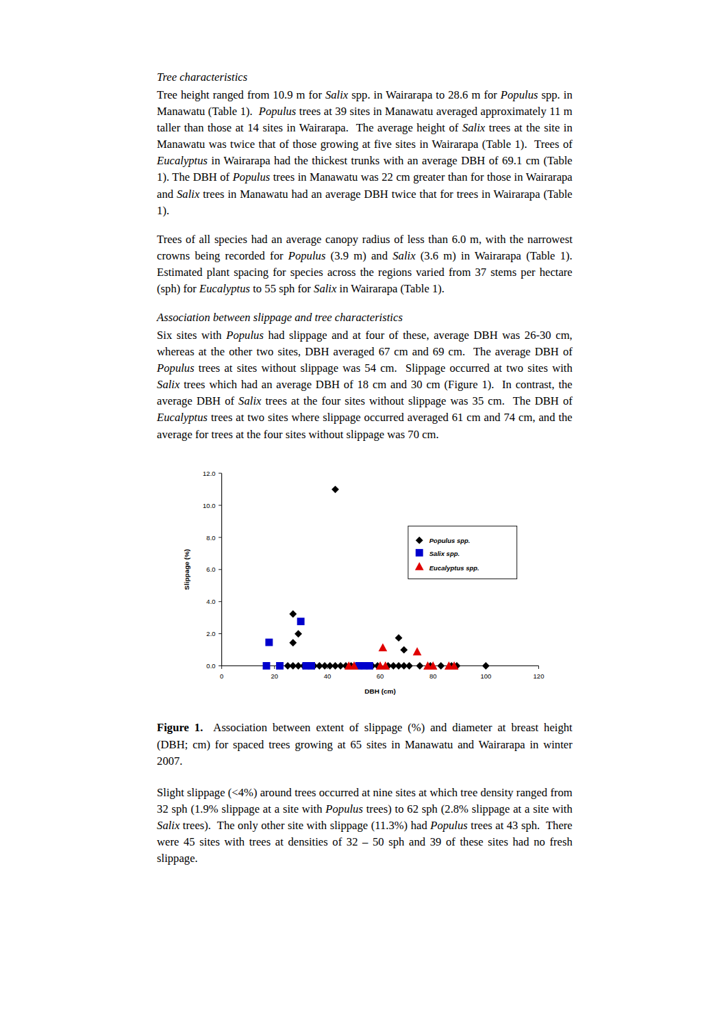Tree characteristics
Tree height ranged from 10.9 m for Salix spp. in Wairarapa to 28.6 m for Populus spp. in Manawatu (Table 1). Populus trees at 39 sites in Manawatu averaged approximately 11 m taller than those at 14 sites in Wairarapa. The average height of Salix trees at the site in Manawatu was twice that of those growing at five sites in Wairarapa (Table 1). Trees of Eucalyptus in Wairarapa had the thickest trunks with an average DBH of 69.1 cm (Table 1). The DBH of Populus trees in Manawatu was 22 cm greater than for those in Wairarapa and Salix trees in Manawatu had an average DBH twice that for trees in Wairarapa (Table 1).
Trees of all species had an average canopy radius of less than 6.0 m, with the narrowest crowns being recorded for Populus (3.9 m) and Salix (3.6 m) in Wairarapa (Table 1). Estimated plant spacing for species across the regions varied from 37 stems per hectare (sph) for Eucalyptus to 55 sph for Salix in Wairarapa (Table 1).
Association between slippage and tree characteristics
Six sites with Populus had slippage and at four of these, average DBH was 26-30 cm, whereas at the other two sites, DBH averaged 67 cm and 69 cm. The average DBH of Populus trees at sites without slippage was 54 cm. Slippage occurred at two sites with Salix trees which had an average DBH of 18 cm and 30 cm (Figure 1). In contrast, the average DBH of Salix trees at the four sites without slippage was 35 cm. The DBH of Eucalyptus trees at two sites where slippage occurred averaged 61 cm and 74 cm, and the average for trees at the four sites without slippage was 70 cm.
0.0 2.0 4.0 6.0 8.0 10.0 12.0 0 20 40 60 80 100 120 DBH (cm) Slippage (%) Populus spp. Salix spp. Eucalyptus spp.
Figure 1. Association between extent of slippage (%) and diameter at breast height (DBH; cm) for spaced trees growing at 65 sites in Manawatu and Wairarapa in winter 2007.
Slight slippage (<4%) around trees occurred at nine sites at which tree density ranged from 32 sph (1.9% slippage at a site with Populus trees) to 62 sph (2.8% slippage at a site with Salix trees). The only other site with slippage (11.3%) had Populus trees at 43 sph. There were 45 sites with trees at densities of 32 – 50 sph and 39 of these sites had no fresh slippage.